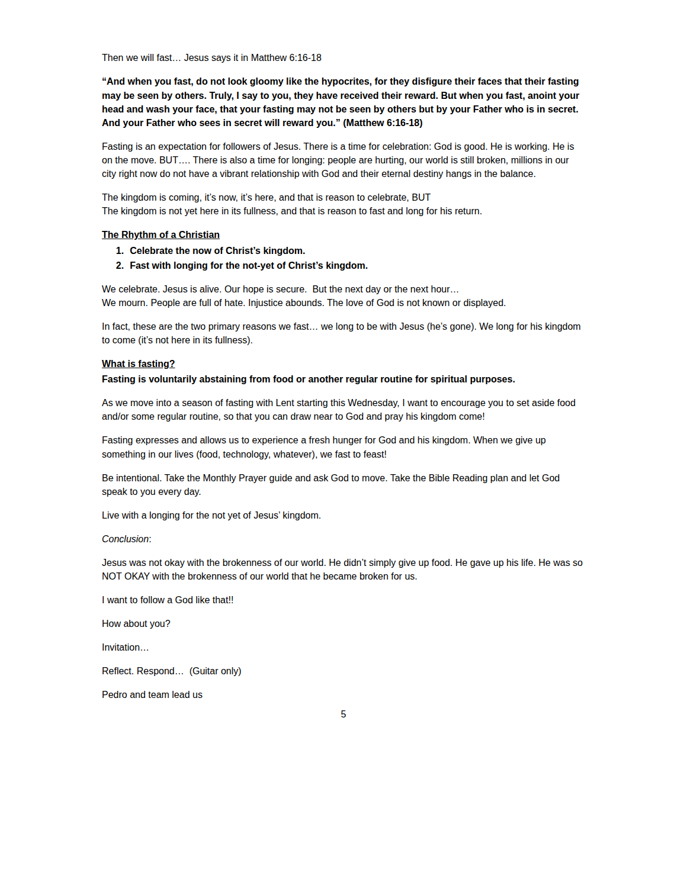Then we will fast… Jesus says it in Matthew 6:16-18
“And when you fast, do not look gloomy like the hypocrites, for they disfigure their faces that their fasting may be seen by others. Truly, I say to you, they have received their reward. But when you fast, anoint your head and wash your face, that your fasting may not be seen by others but by your Father who is in secret. And your Father who sees in secret will reward you.” (Matthew 6:16-18)
Fasting is an expectation for followers of Jesus. There is a time for celebration: God is good. He is working. He is on the move. BUT…. There is also a time for longing: people are hurting, our world is still broken, millions in our city right now do not have a vibrant relationship with God and their eternal destiny hangs in the balance.
The kingdom is coming, it’s now, it’s here, and that is reason to celebrate, BUT
The kingdom is not yet here in its fullness, and that is reason to fast and long for his return.
The Rhythm of a Christian
Celebrate the now of Christ’s kingdom.
Fast with longing for the not-yet of Christ’s kingdom.
We celebrate. Jesus is alive. Our hope is secure. But the next day or the next hour…
We mourn. People are full of hate. Injustice abounds. The love of God is not known or displayed.
In fact, these are the two primary reasons we fast… we long to be with Jesus (he’s gone). We long for his kingdom to come (it’s not here in its fullness).
What is fasting?
Fasting is voluntarily abstaining from food or another regular routine for spiritual purposes.
As we move into a season of fasting with Lent starting this Wednesday, I want to encourage you to set aside food and/or some regular routine, so that you can draw near to God and pray his kingdom come!
Fasting expresses and allows us to experience a fresh hunger for God and his kingdom. When we give up something in our lives (food, technology, whatever), we fast to feast!
Be intentional. Take the Monthly Prayer guide and ask God to move. Take the Bible Reading plan and let God speak to you every day.
Live with a longing for the not yet of Jesus’ kingdom.
Conclusion:
Jesus was not okay with the brokenness of our world. He didn’t simply give up food. He gave up his life. He was so NOT OKAY with the brokenness of our world that he became broken for us.
I want to follow a God like that!!
How about you?
Invitation…
Reflect. Respond… (Guitar only)
Pedro and team lead us
5